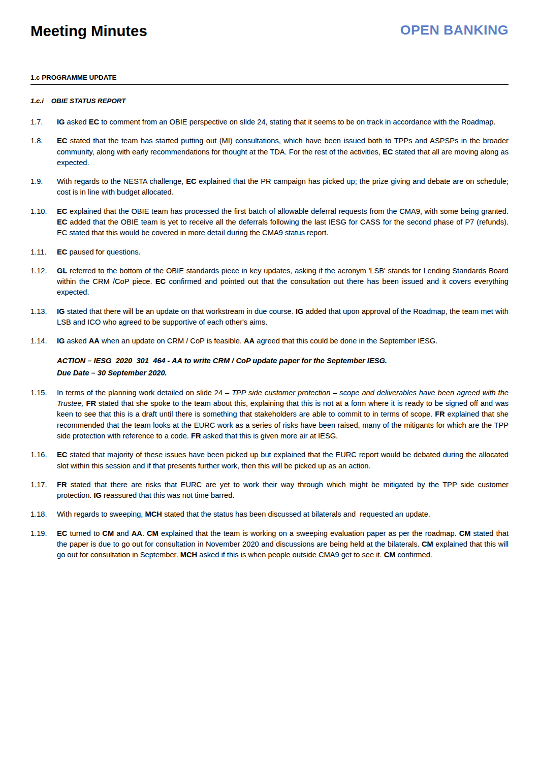Meeting Minutes
OPEN BANKING
1.c PROGRAMME UPDATE
1.c.i OBIE STATUS REPORT
1.7.
IG asked EC to comment from an OBIE perspective on slide 24, stating that it seems to be on track in accordance with the Roadmap.
1.8.
EC stated that the team has started putting out (MI) consultations, which have been issued both to TPPs and ASPSPs in the broader community, along with early recommendations for thought at the TDA. For the rest of the activities, EC stated that all are moving along as expected.
1.9.
With regards to the NESTA challenge, EC explained that the PR campaign has picked up; the prize giving and debate are on schedule; cost is in line with budget allocated.
1.10.
EC explained that the OBIE team has processed the first batch of allowable deferral requests from the CMA9, with some being granted. EC added that the OBIE team is yet to receive all the deferrals following the last IESG for CASS for the second phase of P7 (refunds). EC stated that this would be covered in more detail during the CMA9 status report.
1.11.
EC paused for questions.
1.12.
GL referred to the bottom of the OBIE standards piece in key updates, asking if the acronym 'LSB' stands for Lending Standards Board within the CRM /CoP piece. EC confirmed and pointed out that the consultation out there has been issued and it covers everything expected.
1.13.
IG stated that there will be an update on that workstream in due course. IG added that upon approval of the Roadmap, the team met with LSB and ICO who agreed to be supportive of each other's aims.
1.14.
IG asked AA when an update on CRM / CoP is feasible. AA agreed that this could be done in the September IESG.
ACTION – IESG_2020_301_464 - AA to write CRM / CoP update paper for the September IESG.
Due Date – 30 September 2020.
1.15.
In terms of the planning work detailed on slide 24 – TPP side customer protection – scope and deliverables have been agreed with the Trustee, FR stated that she spoke to the team about this, explaining that this is not at a form where it is ready to be signed off and was keen to see that this is a draft until there is something that stakeholders are able to commit to in terms of scope. FR explained that she recommended that the team looks at the EURC work as a series of risks have been raised, many of the mitigants for which are the TPP side protection with reference to a code. FR asked that this is given more air at IESG.
1.16.
EC stated that majority of these issues have been picked up but explained that the EURC report would be debated during the allocated slot within this session and if that presents further work, then this will be picked up as an action.
1.17.
FR stated that there are risks that EURC are yet to work their way through which might be mitigated by the TPP side customer protection. IG reassured that this was not time barred.
1.18.
With regards to sweeping, MCH stated that the status has been discussed at bilaterals and requested an update.
1.19.
EC turned to CM and AA. CM explained that the team is working on a sweeping evaluation paper as per the roadmap. CM stated that the paper is due to go out for consultation in November 2020 and discussions are being held at the bilaterals. CM explained that this will go out for consultation in September. MCH asked if this is when people outside CMA9 get to see it. CM confirmed.